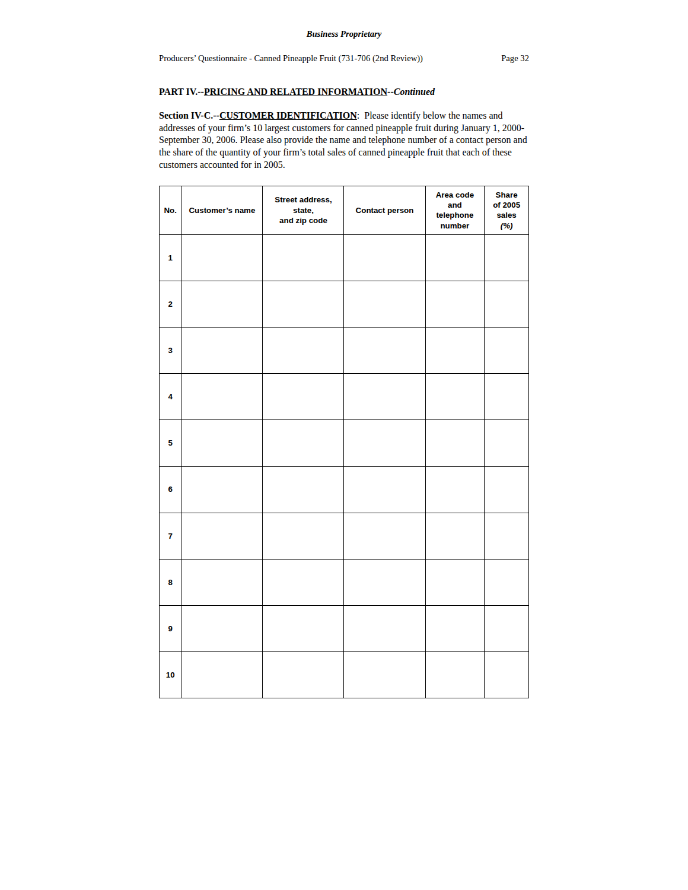Business Proprietary
Producers’ Questionnaire - Canned Pineapple Fruit (731-706 (2nd Review))
Page 32
PART IV.--PRICING AND RELATED INFORMATION--Continued
Section IV-C.--CUSTOMER IDENTIFICATION: Please identify below the names and addresses of your firm’s 10 largest customers for canned pineapple fruit during January 1, 2000-September 30, 2006. Please also provide the name and telephone number of a contact person and the share of the quantity of your firm’s total sales of canned pineapple fruit that each of these customers accounted for in 2005.
| No. | Customer’s name | Street address, state, and zip code | Contact person | Area code and telephone number | Share of 2005 sales (%) |
| --- | --- | --- | --- | --- | --- |
| 1 | | | | | |
| 2 | | | | | |
| 3 | | | | | |
| 4 | | | | | |
| 5 | | | | | |
| 6 | | | | | |
| 7 | | | | | |
| 8 | | | | | |
| 9 | | | | | |
| 10 | | | | | |